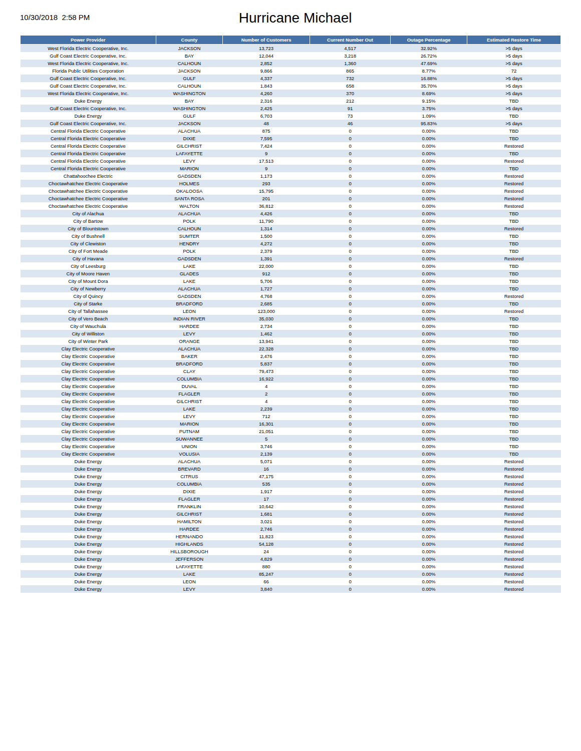10/30/2018 2:58 PM
Hurricane Michael
| Power Provider | County | Number of Customers | Current Number Out | Outage Percentage | Estimated Restore Time |
| --- | --- | --- | --- | --- | --- |
| West Florida Electric Cooperative, Inc. | JACKSON | 13,723 | 4,517 | 32.92% | >5 days |
| Gulf Coast Electric Cooperative, Inc. | BAY | 12,044 | 3,218 | 26.72% | >5 days |
| West Florida Electric Cooperative, Inc. | CALHOUN | 2,852 | 1,360 | 47.69% | >5 days |
| Florida Public Utilities Corporation | JACKSON | 9,866 | 865 | 8.77% | 72 |
| Gulf Coast Electric Cooperative, Inc. | GULF | 4,337 | 732 | 16.88% | >5 days |
| Gulf Coast Electric Cooperative, Inc. | CALHOUN | 1,843 | 658 | 35.70% | >5 days |
| West Florida Electric Cooperative, Inc. | WASHINGTON | 4,260 | 370 | 8.69% | >5 days |
| Duke Energy | BAY | 2,316 | 212 | 9.15% | TBD |
| Gulf Coast Electric Cooperative, Inc. | WASHINGTON | 2,425 | 91 | 3.75% | >5 days |
| Duke Energy | GULF | 6,703 | 73 | 1.09% | TBD |
| Gulf Coast Electric Cooperative, Inc. | JACKSON | 48 | 46 | 95.83% | >5 days |
| Central Florida Electric Cooperative | ALACHUA | 875 | 0 | 0.00% | TBD |
| Central Florida Electric Cooperative | DIXIE | 7,595 | 0 | 0.00% | TBD |
| Central Florida Electric Cooperative | GILCHRIST | 7,424 | 0 | 0.00% | Restored |
| Central Florida Electric Cooperative | LAFAYETTE | 9 | 0 | 0.00% | TBD |
| Central Florida Electric Cooperative | LEVY | 17,513 | 0 | 0.00% | Restored |
| Central Florida Electric Cooperative | MARION | 9 | 0 | 0.00% | TBD |
| Chattahoochee Electric | GADSDEN | 1,173 | 0 | 0.00% | Restored |
| Choctawhatchee Electric Cooperative | HOLMES | 293 | 0 | 0.00% | Restored |
| Choctawhatchee Electric Cooperative | OKALOOSA | 15,795 | 0 | 0.00% | Restored |
| Choctawhatchee Electric Cooperative | SANTA ROSA | 201 | 0 | 0.00% | Restored |
| Choctawhatchee Electric Cooperative | WALTON | 36,812 | 0 | 0.00% | Restored |
| City of Alachua | ALACHUA | 4,426 | 0 | 0.00% | TBD |
| City of Bartow | POLK | 11,790 | 0 | 0.00% | TBD |
| City of Blountstown | CALHOUN | 1,314 | 0 | 0.00% | Restored |
| City of Bushnell | SUMTER | 1,500 | 0 | 0.00% | TBD |
| City of Clewiston | HENDRY | 4,272 | 0 | 0.00% | TBD |
| City of Fort Meade | POLK | 2,379 | 0 | 0.00% | TBD |
| City of Havana | GADSDEN | 1,391 | 0 | 0.00% | Restored |
| City of Leesburg | LAKE | 22,000 | 0 | 0.00% | TBD |
| City of Moore Haven | GLADES | 912 | 0 | 0.00% | TBD |
| City of Mount Dora | LAKE | 5,706 | 0 | 0.00% | TBD |
| City of Newberry | ALACHUA | 1,727 | 0 | 0.00% | TBD |
| City of Quincy | GADSDEN | 4,768 | 0 | 0.00% | Restored |
| City of Starke | BRADFORD | 2,685 | 0 | 0.00% | TBD |
| City of Tallahassee | LEON | 123,000 | 0 | 0.00% | Restored |
| City of Vero Beach | INDIAN RIVER | 35,030 | 0 | 0.00% | TBD |
| City of Wauchula | HARDEE | 2,734 | 0 | 0.00% | TBD |
| City of Williston | LEVY | 1,462 | 0 | 0.00% | TBD |
| City of Winter Park | ORANGE | 13,941 | 0 | 0.00% | TBD |
| Clay Electric Cooperative | ALACHUA | 22,328 | 0 | 0.00% | TBD |
| Clay Electric Cooperative | BAKER | 2,476 | 0 | 0.00% | TBD |
| Clay Electric Cooperative | BRADFORD | 5,837 | 0 | 0.00% | TBD |
| Clay Electric Cooperative | CLAY | 79,473 | 0 | 0.00% | TBD |
| Clay Electric Cooperative | COLUMBIA | 16,922 | 0 | 0.00% | TBD |
| Clay Electric Cooperative | DUVAL | 4 | 0 | 0.00% | TBD |
| Clay Electric Cooperative | FLAGLER | 2 | 0 | 0.00% | TBD |
| Clay Electric Cooperative | GILCHRIST | 4 | 0 | 0.00% | TBD |
| Clay Electric Cooperative | LAKE | 2,239 | 0 | 0.00% | TBD |
| Clay Electric Cooperative | LEVY | 712 | 0 | 0.00% | TBD |
| Clay Electric Cooperative | MARION | 16,301 | 0 | 0.00% | TBD |
| Clay Electric Cooperative | PUTNAM | 21,051 | 0 | 0.00% | TBD |
| Clay Electric Cooperative | SUWANNEE | 5 | 0 | 0.00% | TBD |
| Clay Electric Cooperative | UNION | 3,746 | 0 | 0.00% | TBD |
| Clay Electric Cooperative | VOLUSIA | 2,139 | 0 | 0.00% | TBD |
| Duke Energy | ALACHUA | 5,071 | 0 | 0.00% | Restored |
| Duke Energy | BREVARD | 16 | 0 | 0.00% | Restored |
| Duke Energy | CITRUS | 47,175 | 0 | 0.00% | Restored |
| Duke Energy | COLUMBIA | 535 | 0 | 0.00% | Restored |
| Duke Energy | DIXIE | 1,917 | 0 | 0.00% | Restored |
| Duke Energy | FLAGLER | 17 | 0 | 0.00% | Restored |
| Duke Energy | FRANKLIN | 10,642 | 0 | 0.00% | Restored |
| Duke Energy | GILCHRIST | 1,681 | 0 | 0.00% | Restored |
| Duke Energy | HAMILTON | 3,021 | 0 | 0.00% | Restored |
| Duke Energy | HARDEE | 2,746 | 0 | 0.00% | Restored |
| Duke Energy | HERNANDO | 11,823 | 0 | 0.00% | Restored |
| Duke Energy | HIGHLANDS | 54,128 | 0 | 0.00% | Restored |
| Duke Energy | HILLSBOROUGH | 24 | 0 | 0.00% | Restored |
| Duke Energy | JEFFERSON | 4,829 | 0 | 0.00% | Restored |
| Duke Energy | LAFAYETTE | 880 | 0 | 0.00% | Restored |
| Duke Energy | LAKE | 85,247 | 0 | 0.00% | Restored |
| Duke Energy | LEON | 66 | 0 | 0.00% | Restored |
| Duke Energy | LEVY | 3,840 | 0 | 0.00% | Restored |